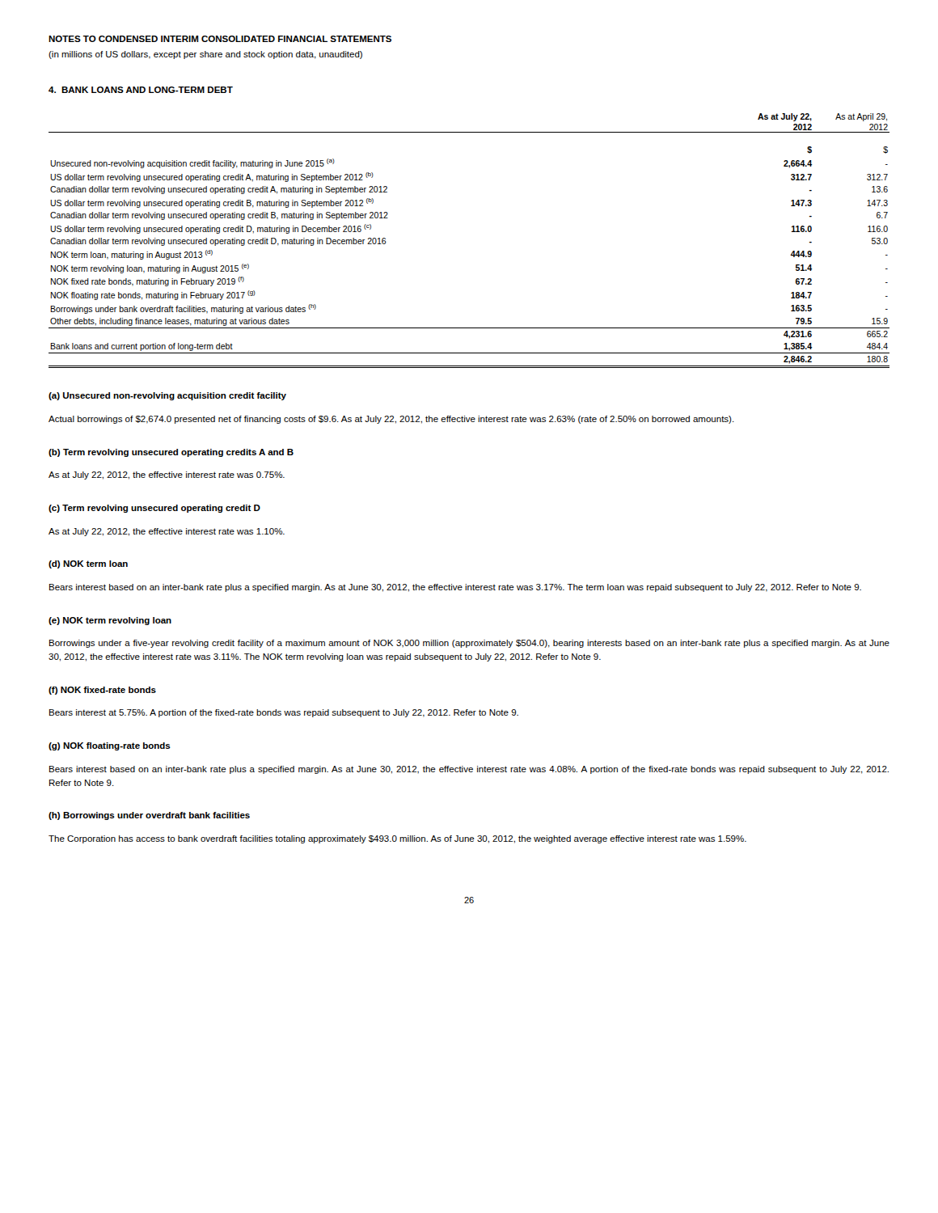NOTES TO CONDENSED INTERIM CONSOLIDATED FINANCIAL STATEMENTS
(in millions of US dollars, except per share and stock option data, unaudited)
4. BANK LOANS AND LONG-TERM DEBT
| | As at July 22, 2012 | As at April 29, 2012 |
| | $ | $ |
| Unsecured non-revolving acquisition credit facility, maturing in June 2015 (a) | 2,664.4 | - |
| US dollar term revolving unsecured operating credit A, maturing in September 2012 (b) | 312.7 | 312.7 |
| Canadian dollar term revolving unsecured operating credit A, maturing in September 2012 | - | 13.6 |
| US dollar term revolving unsecured operating credit B, maturing in September 2012 (b) | 147.3 | 147.3 |
| Canadian dollar term revolving unsecured operating credit B, maturing in September 2012 | - | 6.7 |
| US dollar term revolving unsecured operating credit D, maturing in December 2016 (c) | 116.0 | 116.0 |
| Canadian dollar term revolving unsecured operating credit D, maturing in December 2016 | - | 53.0 |
| NOK term loan, maturing in August 2013 (d) | 444.9 | - |
| NOK term revolving loan, maturing in August 2015 (e) | 51.4 | - |
| NOK fixed rate bonds, maturing in February 2019 (f) | 67.2 | - |
| NOK floating rate bonds, maturing in February 2017 (g) | 184.7 | - |
| Borrowings under bank overdraft facilities, maturing at various dates (h) | 163.5 | - |
| Other debts, including finance leases, maturing at various dates | 79.5 | 15.9 |
| | 4,231.6 | 665.2 |
| Bank loans and current portion of long-term debt | 1,385.4 | 484.4 |
| | 2,846.2 | 180.8 |
(a) Unsecured non-revolving acquisition credit facility
Actual borrowings of $2,674.0 presented net of financing costs of $9.6. As at July 22, 2012, the effective interest rate was 2.63% (rate of 2.50% on borrowed amounts).
(b) Term revolving unsecured operating credits A and B
As at July 22, 2012, the effective interest rate was 0.75%.
(c) Term revolving unsecured operating credit D
As at July 22, 2012, the effective interest rate was 1.10%.
(d) NOK term loan
Bears interest based on an inter-bank rate plus a specified margin. As at June 30, 2012, the effective interest rate was 3.17%. The term loan was repaid subsequent to July 22, 2012. Refer to Note 9.
(e) NOK term revolving loan
Borrowings under a five-year revolving credit facility of a maximum amount of NOK 3,000 million (approximately $504.0), bearing interests based on an inter-bank rate plus a specified margin. As at June 30, 2012, the effective interest rate was 3.11%. The NOK term revolving loan was repaid subsequent to July 22, 2012. Refer to Note 9.
(f) NOK fixed-rate bonds
Bears interest at 5.75%. A portion of the fixed-rate bonds was repaid subsequent to July 22, 2012. Refer to Note 9.
(g) NOK floating-rate bonds
Bears interest based on an inter-bank rate plus a specified margin. As at June 30, 2012, the effective interest rate was 4.08%. A portion of the fixed-rate bonds was repaid subsequent to July 22, 2012. Refer to Note 9.
(h) Borrowings under overdraft bank facilities
The Corporation has access to bank overdraft facilities totaling approximately $493.0 million. As of June 30, 2012, the weighted average effective interest rate was 1.59%.
26